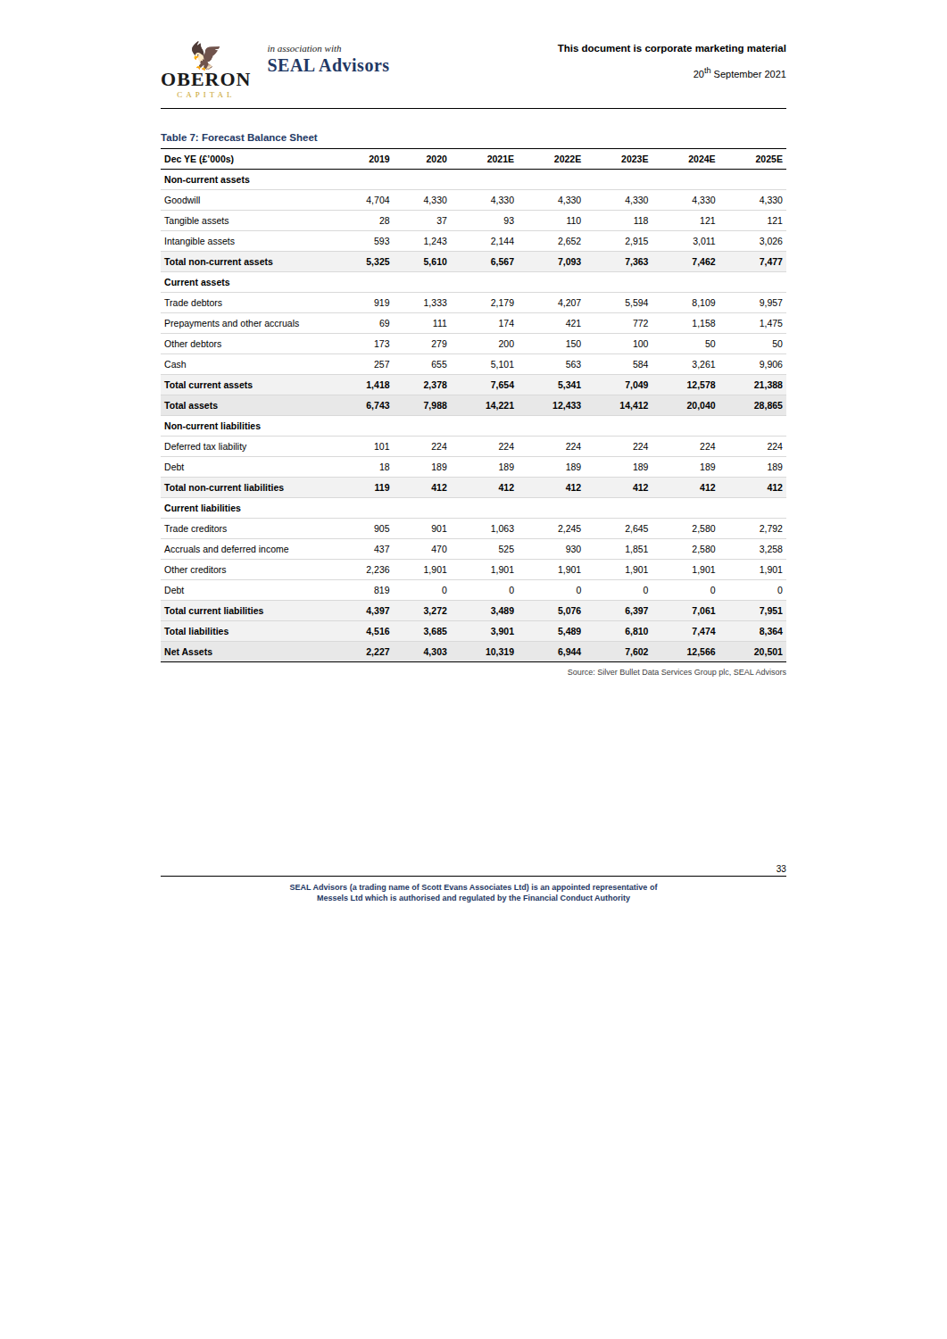🦅
OBERON
CAPITAL
in association with
SEAL Advisors
This document is corporate marketing material
20th September 2021
Table 7: Forecast Balance Sheet
| Dec YE (£’000s) | 2019 | 2020 | 2021E | 2022E | 2023E | 2024E | 2025E |
| --- | --- | --- | --- | --- | --- | --- | --- |
| Non-current assets | | | | | | | |
| Goodwill | 4,704 | 4,330 | 4,330 | 4,330 | 4,330 | 4,330 | 4,330 |
| Tangible assets | 28 | 37 | 93 | 110 | 118 | 121 | 121 |
| Intangible assets | 593 | 1,243 | 2,144 | 2,652 | 2,915 | 3,011 | 3,026 |
| Total non-current assets | 5,325 | 5,610 | 6,567 | 7,093 | 7,363 | 7,462 | 7,477 |
| Current assets | | | | | | | |
| Trade debtors | 919 | 1,333 | 2,179 | 4,207 | 5,594 | 8,109 | 9,957 |
| Prepayments and other accruals | 69 | 111 | 174 | 421 | 772 | 1,158 | 1,475 |
| Other debtors | 173 | 279 | 200 | 150 | 100 | 50 | 50 |
| Cash | 257 | 655 | 5,101 | 563 | 584 | 3,261 | 9,906 |
| Total current assets | 1,418 | 2,378 | 7,654 | 5,341 | 7,049 | 12,578 | 21,388 |
| Total assets | 6,743 | 7,988 | 14,221 | 12,433 | 14,412 | 20,040 | 28,865 |
| Non-current liabilities | | | | | | | |
| Deferred tax liability | 101 | 224 | 224 | 224 | 224 | 224 | 224 |
| Debt | 18 | 189 | 189 | 189 | 189 | 189 | 189 |
| Total non-current liabilities | 119 | 412 | 412 | 412 | 412 | 412 | 412 |
| Current liabilities | | | | | | | |
| Trade creditors | 905 | 901 | 1,063 | 2,245 | 2,645 | 2,580 | 2,792 |
| Accruals and deferred income | 437 | 470 | 525 | 930 | 1,851 | 2,580 | 3,258 |
| Other creditors | 2,236 | 1,901 | 1,901 | 1,901 | 1,901 | 1,901 | 1,901 |
| Debt | 819 | 0 | 0 | 0 | 0 | 0 | 0 |
| Total current liabilities | 4,397 | 3,272 | 3,489 | 5,076 | 6,397 | 7,061 | 7,951 |
| Total liabilities | 4,516 | 3,685 | 3,901 | 5,489 | 6,810 | 7,474 | 8,364 |
| Net Assets | 2,227 | 4,303 | 10,319 | 6,944 | 7,602 | 12,566 | 20,501 |
Source: Silver Bullet Data Services Group plc, SEAL Advisors
33
SEAL Advisors (a trading name of Scott Evans Associates Ltd) is an appointed representative of
Messels Ltd which is authorised and regulated by the Financial Conduct Authority